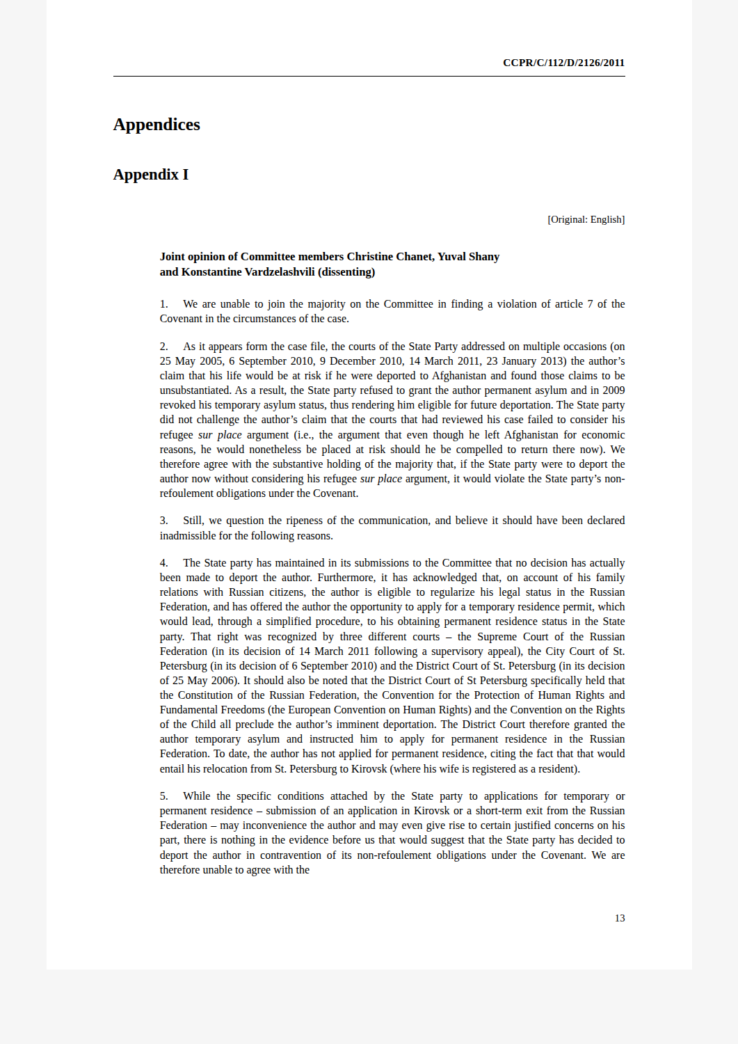CCPR/C/112/D/2126/2011
Appendices
Appendix I
[Original: English]
Joint opinion of Committee members Christine Chanet, Yuval Shany
and Konstantine Vardzelashvili (dissenting)
1. We are unable to join the majority on the Committee in finding a violation of article 7 of the Covenant in the circumstances of the case.
2. As it appears form the case file, the courts of the State Party addressed on multiple occasions (on 25 May 2005, 6 September 2010, 9 December 2010, 14 March 2011, 23 January 2013) the author’s claim that his life would be at risk if he were deported to Afghanistan and found those claims to be unsubstantiated. As a result, the State party refused to grant the author permanent asylum and in 2009 revoked his temporary asylum status, thus rendering him eligible for future deportation. The State party did not challenge the author’s claim that the courts that had reviewed his case failed to consider his refugee sur place argument (i.e., the argument that even though he left Afghanistan for economic reasons, he would nonetheless be placed at risk should he be compelled to return there now). We therefore agree with the substantive holding of the majority that, if the State party were to deport the author now without considering his refugee sur place argument, it would violate the State party’s non-refoulement obligations under the Covenant.
3. Still, we question the ripeness of the communication, and believe it should have been declared inadmissible for the following reasons.
4. The State party has maintained in its submissions to the Committee that no decision has actually been made to deport the author. Furthermore, it has acknowledged that, on account of his family relations with Russian citizens, the author is eligible to regularize his legal status in the Russian Federation, and has offered the author the opportunity to apply for a temporary residence permit, which would lead, through a simplified procedure, to his obtaining permanent residence status in the State party. That right was recognized by three different courts – the Supreme Court of the Russian Federation (in its decision of 14 March 2011 following a supervisory appeal), the City Court of St. Petersburg (in its decision of 6 September 2010) and the District Court of St. Petersburg (in its decision of 25 May 2006). It should also be noted that the District Court of St Petersburg specifically held that the Constitution of the Russian Federation, the Convention for the Protection of Human Rights and Fundamental Freedoms (the European Convention on Human Rights) and the Convention on the Rights of the Child all preclude the author’s imminent deportation. The District Court therefore granted the author temporary asylum and instructed him to apply for permanent residence in the Russian Federation. To date, the author has not applied for permanent residence, citing the fact that that would entail his relocation from St. Petersburg to Kirovsk (where his wife is registered as a resident).
5. While the specific conditions attached by the State party to applications for temporary or permanent residence – submission of an application in Kirovsk or a short-term exit from the Russian Federation – may inconvenience the author and may even give rise to certain justified concerns on his part, there is nothing in the evidence before us that would suggest that the State party has decided to deport the author in contravention of its non-refoulement obligations under the Covenant. We are therefore unable to agree with the
13